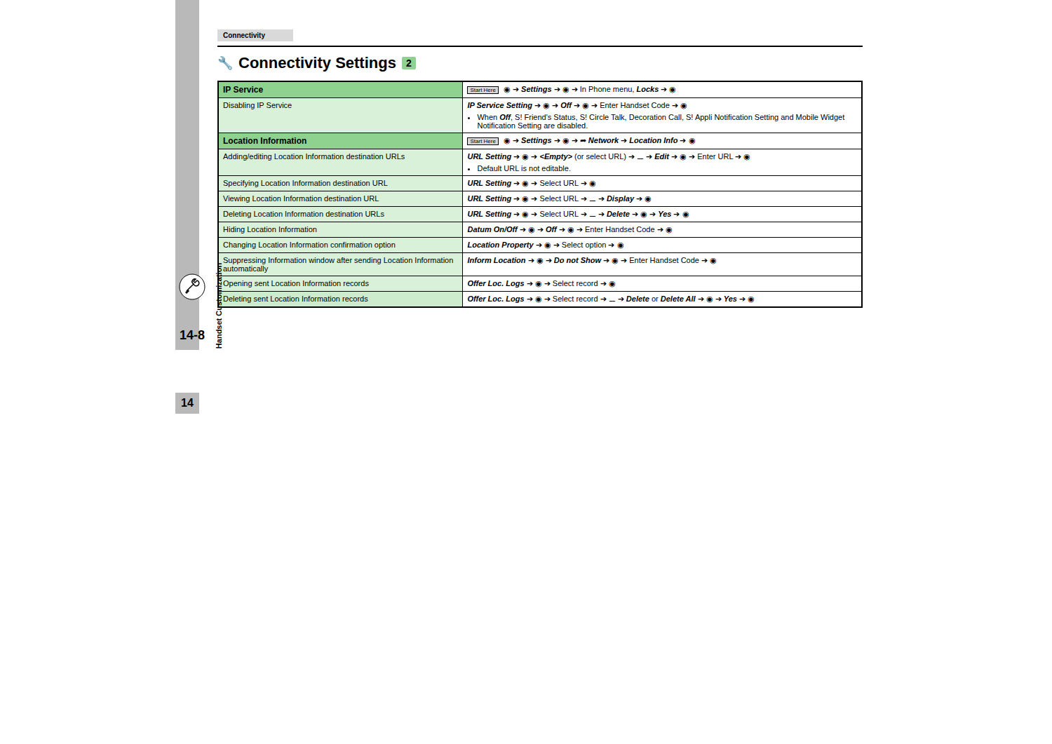Handset Customization
14
14-8
Connectivity
🔧 Connectivity Settings 2
| IP Service | Start Here ◉ ➔ Settings ➔ ◉ ➔ In Phone menu, Locks ➔ ◉ |
| Disabling IP Service | IP Service Setting ➔ ◉ ➔ Off ➔ ◉ ➔ Enter Handset Code ➔ ◉ When Off , S! Friend's Status, S! Circle Talk, Decoration Call, S! Appli Notification Setting and Mobile Widget Notification Setting are disabled. |
| Location Information | Start Here ◉ ➔ Settings ➔ ◉ ➔ ➦ Network ➔ Location Info ➔ ◉ |
| Adding/editing Location Information destination URLs | URL Setting ➔ ◉ ➔ <Empty> (or select URL) ➔ ⚊ ➔ Edit ➔ ◉ ➔ Enter URL ➔ ◉ Default URL is not editable. |
| Specifying Location Information destination URL | URL Setting ➔ ◉ ➔ Select URL ➔ ◉ |
| Viewing Location Information destination URL | URL Setting ➔ ◉ ➔ Select URL ➔ ⚊ ➔ Display ➔ ◉ |
| Deleting Location Information destination URLs | URL Setting ➔ ◉ ➔ Select URL ➔ ⚊ ➔ Delete ➔ ◉ ➔ Yes ➔ ◉ |
| Hiding Location Information | Datum On/Off ➔ ◉ ➔ Off ➔ ◉ ➔ Enter Handset Code ➔ ◉ |
| Changing Location Information confirmation option | Location Property ➔ ◉ ➔ Select option ➔ ◉ |
| Suppressing Information window after sending Location Information automatically | Inform Location ➔ ◉ ➔ Do not Show ➔ ◉ ➔ Enter Handset Code ➔ ◉ |
| Opening sent Location Information records | Offer Loc. Logs ➔ ◉ ➔ Select record ➔ ◉ |
| Deleting sent Location Information records | Offer Loc. Logs ➔ ◉ ➔ Select record ➔ ⚊ ➔ Delete or Delete All ➔ ◉ ➔ Yes ➔ ◉ |